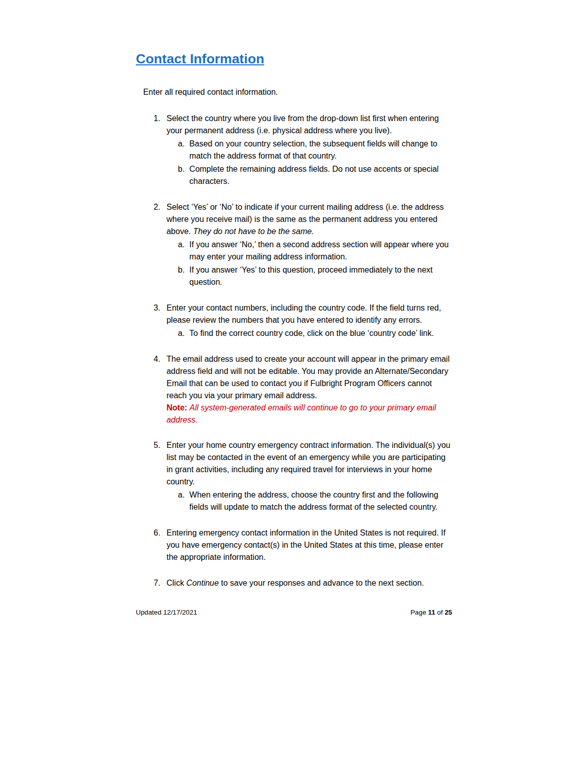Contact Information
Enter all required contact information.
Select the country where you live from the drop-down list first when entering your permanent address (i.e. physical address where you live).
Based on your country selection, the subsequent fields will change to match the address format of that country.
Complete the remaining address fields. Do not use accents or special characters.
Select ‘Yes’ or ‘No’ to indicate if your current mailing address (i.e. the address where you receive mail) is the same as the permanent address you entered above. They do not have to be the same.
If you answer ‘No,’ then a second address section will appear where you may enter your mailing address information.
If you answer ‘Yes’ to this question, proceed immediately to the next question.
Enter your contact numbers, including the country code. If the field turns red, please review the numbers that you have entered to identify any errors.
To find the correct country code, click on the blue ‘country code’ link.
The email address used to create your account will appear in the primary email address field and will not be editable. You may provide an Alternate/Secondary Email that can be used to contact you if Fulbright Program Officers cannot reach you via your primary email address.
Note: All system-generated emails will continue to go to your primary email address.
Enter your home country emergency contract information. The individual(s) you list may be contacted in the event of an emergency while you are participating in grant activities, including any required travel for interviews in your home country.
When entering the address, choose the country first and the following fields will update to match the address format of the selected country.
Entering emergency contact information in the United States is not required. If you have emergency contact(s) in the United States at this time, please enter the appropriate information.
Click Continue to save your responses and advance to the next section.
Updated 12/17/2021
Page 11 of 25